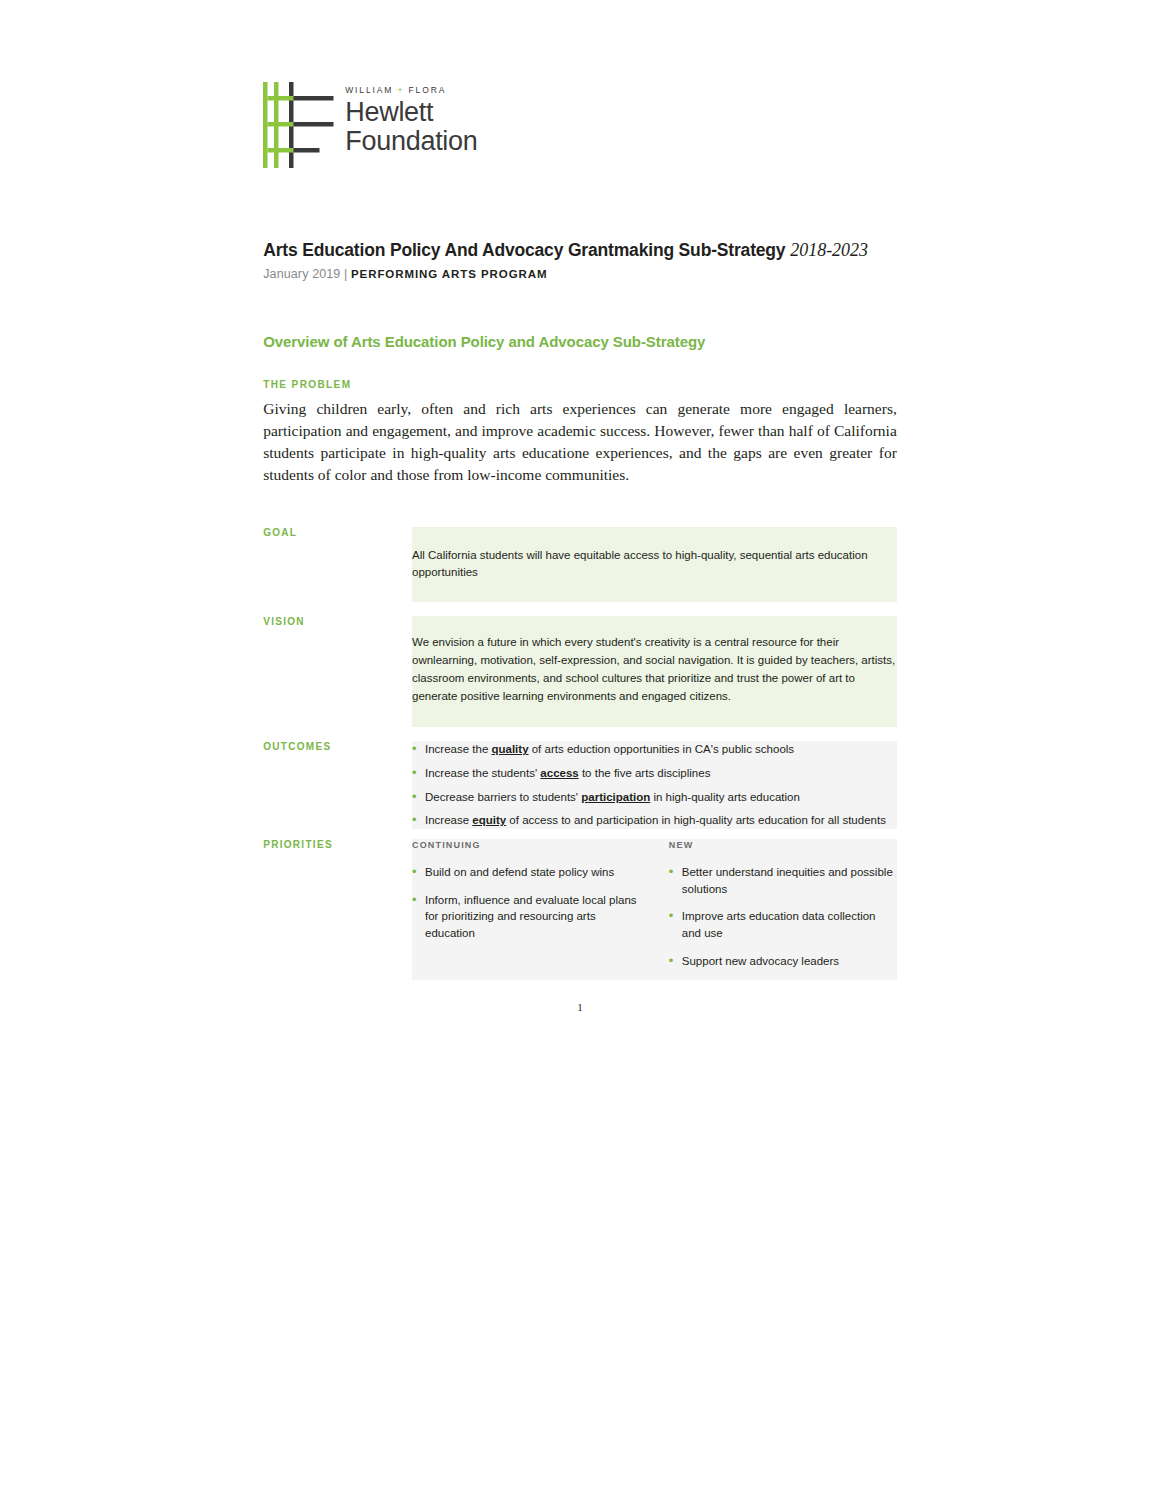WILLIAM + FLORA
Hewlett
Foundation
Arts Education Policy And Advocacy Grantmaking Sub-Strategy 2018-2023
January 2019 | PERFORMING ARTS PROGRAM
Overview of Arts Education Policy and Advocacy Sub-Strategy
The Problem
Giving children early, often and rich arts experiences can generate more engaged learners, participation and engagement, and improve academic success. However, fewer than half of California students participate in high-quality arts educatione experiences, and the gaps are even greater for students of color and those from low-income communities.
| Goal | All California students will have equitable access to high-quality, sequential arts education opportunities |
| Vision | We envision a future in which every student's creativity is a central resource for their ownlearning, motivation, self-expression, and social navigation. It is guided by teachers, artists, classroom environments, and school cultures that prioritize and trust the power of art to generate positive learning environments and engaged citizens. |
| Outcomes | Increase the quality of arts eduction opportunities in CA's public schools Increase the students' access to the five arts disciplines Decrease barriers to students' participation in high-quality arts education Increase equity of access to and participation in high-quality arts education for all students |
| Priorities | Continuing Build on and defend state policy wins Inform, influence and evaluate local plans for prioritizing and resourcing arts education New Better understand inequities and possible solutions Improve arts education data collection and use Support new advocacy leaders |
1